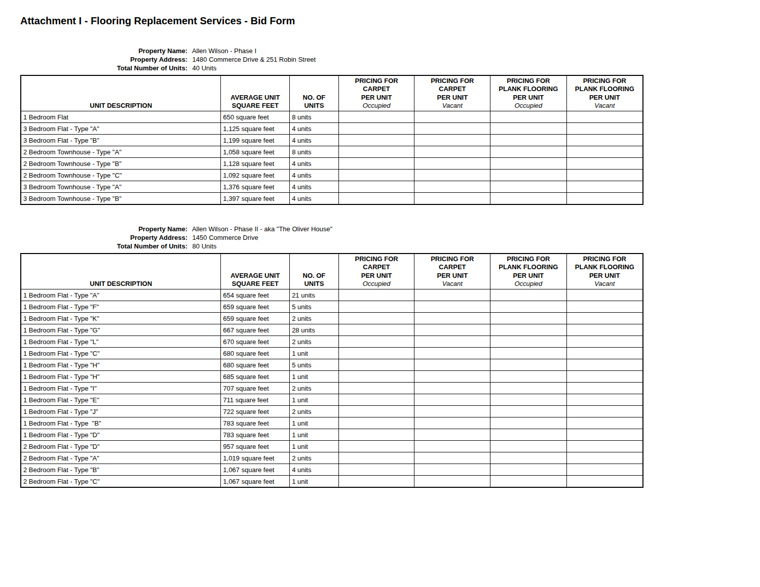Attachment I - Flooring Replacement Services - Bid Form
Property Name: Allen Wilson - Phase I
Property Address: 1480 Commerce Drive & 251 Robin Street
Total Number of Units: 40 Units
| UNIT DESCRIPTION | AVERAGE UNIT SQUARE FEET | NO. OF UNITS | PRICING FOR CARPET PER UNIT Occupied | PRICING FOR CARPET PER UNIT Vacant | PRICING FOR PLANK FLOORING PER UNIT Occupied | PRICING FOR PLANK FLOORING PER UNIT Vacant |
| --- | --- | --- | --- | --- | --- | --- |
| 1 Bedroom Flat | 650 square feet | 8 units | | | | |
| 3 Bedroom Flat - Type "A" | 1,125 square feet | 4 units | | | | |
| 3 Bedroom Flat - Type "B" | 1,199 square feet | 4 units | | | | |
| 2 Bedroom Townhouse - Type "A" | 1,058 square feet | 8 units | | | | |
| 2 Bedroom Townhouse - Type "B" | 1,128 square feet | 4 units | | | | |
| 2 Bedroom Townhouse - Type "C" | 1,092 square feet | 4 units | | | | |
| 3 Bedroom Townhouse - Type "A" | 1,376 square feet | 4 units | | | | |
| 3 Bedroom Townhouse - Type "B" | 1,397 square feet | 4 units | | | | |
Property Name: Allen Wilson - Phase II - aka "The Oliver House"
Property Address: 1450 Commerce Drive
Total Number of Units: 80 Units
| UNIT DESCRIPTION | AVERAGE UNIT SQUARE FEET | NO. OF UNITS | PRICING FOR CARPET PER UNIT Occupied | PRICING FOR CARPET PER UNIT Vacant | PRICING FOR PLANK FLOORING PER UNIT Occupied | PRICING FOR PLANK FLOORING PER UNIT Vacant |
| --- | --- | --- | --- | --- | --- | --- |
| 1 Bedroom Flat - Type "A" | 654 square feet | 21 units | | | | |
| 1 Bedroom Flat - Type "F" | 659 square feet | 5 units | | | | |
| 1 Bedroom Flat - Type "K" | 659 square feet | 2 units | | | | |
| 1 Bedroom Flat - Type "G" | 667 square feet | 28 units | | | | |
| 1 Bedroom Flat - Type "L" | 670 square feet | 2 units | | | | |
| 1 Bedroom Flat - Type "C" | 680 square feet | 1 unit | | | | |
| 1 Bedroom Flat - Type "H" | 680 square feet | 5 units | | | | |
| 1 Bedroom Flat - Type "H" | 685 square feet | 1 unit | | | | |
| 1 Bedroom Flat - Type "I" | 707 square feet | 2 units | | | | |
| 1 Bedroom Flat - Type "E" | 711 square feet | 1 unit | | | | |
| 1 Bedroom Flat - Type "J" | 722 square feet | 2 units | | | | |
| 1 Bedroom Flat - Type "B" | 783 square feet | 1 unit | | | | |
| 1 Bedroom Flat - Type "D" | 783 square feet | 1 unit | | | | |
| 2 Bedroom Flat - Type "D" | 957 square feet | 1 unit | | | | |
| 2 Bedroom Flat - Type "A" | 1,019 square feet | 2 units | | | | |
| 2 Bedroom Flat - Type "B" | 1,067 square feet | 4 units | | | | |
| 2 Bedroom Flat - Type "C" | 1,067 square feet | 1 unit | | | | |